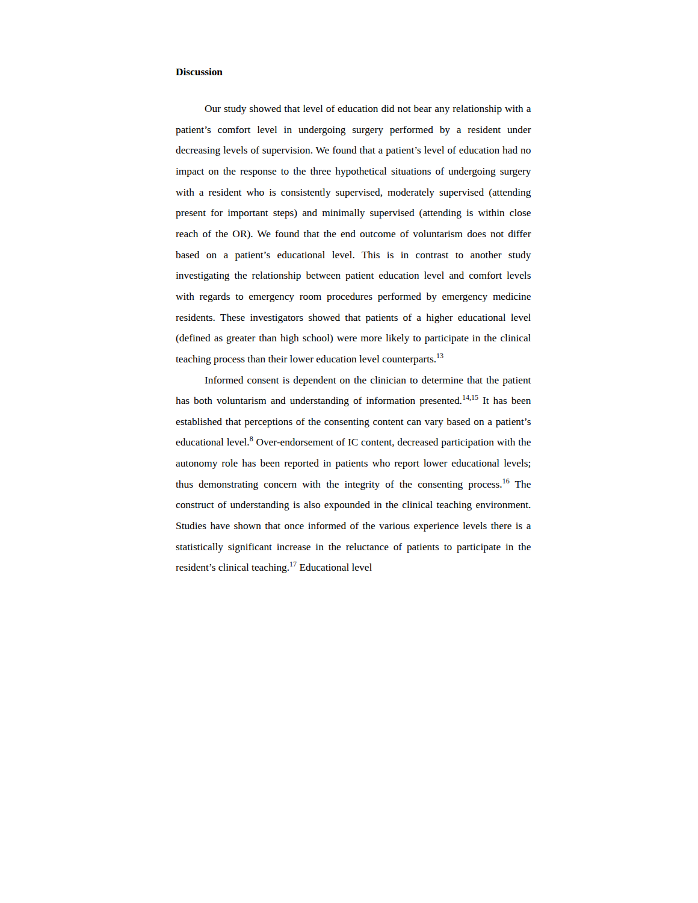Discussion
Our study showed that level of education did not bear any relationship with a patient’s comfort level in undergoing surgery performed by a resident under decreasing levels of supervision. We found that a patient’s level of education had no impact on the response to the three hypothetical situations of undergoing surgery with a resident who is consistently supervised, moderately supervised (attending present for important steps) and minimally supervised (attending is within close reach of the OR). We found that the end outcome of voluntarism does not differ based on a patient’s educational level. This is in contrast to another study investigating the relationship between patient education level and comfort levels with regards to emergency room procedures performed by emergency medicine residents. These investigators showed that patients of a higher educational level (defined as greater than high school) were more likely to participate in the clinical teaching process than their lower education level counterparts.13
Informed consent is dependent on the clinician to determine that the patient has both voluntarism and understanding of information presented.14,15 It has been established that perceptions of the consenting content can vary based on a patient’s educational level.8 Over-endorsement of IC content, decreased participation with the autonomy role has been reported in patients who report lower educational levels; thus demonstrating concern with the integrity of the consenting process.16 The construct of understanding is also expounded in the clinical teaching environment. Studies have shown that once informed of the various experience levels there is a statistically significant increase in the reluctance of patients to participate in the resident’s clinical teaching.17 Educational level